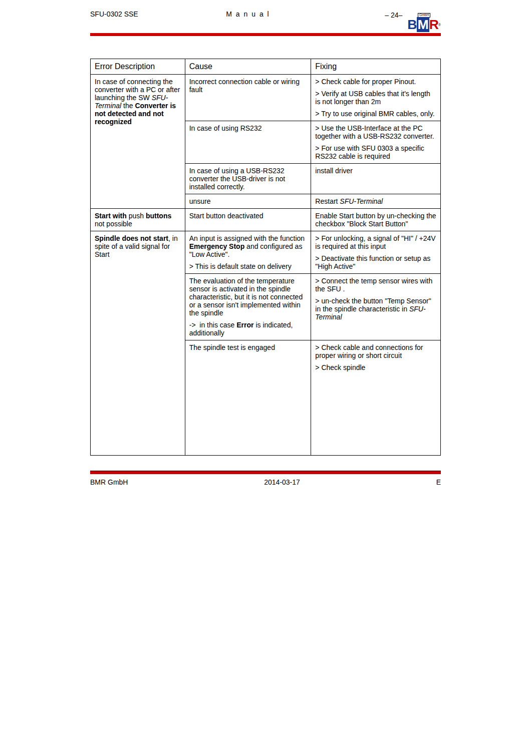SFU-0302 SSE
M a n u a l
– 24– GmbH
BMR®
| Error Description | Cause | Fixing |
| --- | --- | --- |
| In case of connecting the converter with a PC or after launching the SW SFU-Terminal the Converter is not detected and not recognized | Incorrect connection cable or wiring fault | > Check cable for proper Pinout. > Verify at USB cables that it's length is not longer than 2m > Try to use original BMR cables, only. |
| In case of using RS232 | > Use the USB-Interface at the PC together with a USB-RS232 converter. > For use with SFU 0303 a specific RS232 cable is required |
| In case of using a USB-RS232 converter the USB-driver is not installed correctly. | install driver |
| unsure | Restart SFU-Terminal |
| Start with push buttons not possible | Start button deactivated | Enable Start button by un-checking the checkbox "Block Start Button" |
| Spindle does not start , in spite of a valid signal for Start | An input is assigned with the function Emergency Stop and configured as "Low Active". > This is default state on delivery | > For unlocking, a signal of "HI" / +24V is required at this input > Deactivate this function or setup as "High Active" |
| The evaluation of the temperature sensor is activated in the spindle characteristic, but it is not connected or a sensor isn't implemented within the spindle -> in this case Error is indicated, additionally | > Connect the temp sensor wires with the SFU . > un-check the button "Temp Sensor" in the spindle characteristic in SFU-Terminal |
| The spindle test is engaged | > Check cable and connections for proper wiring or short circuit > Check spindle |
BMR GmbH
2014-03-17
E